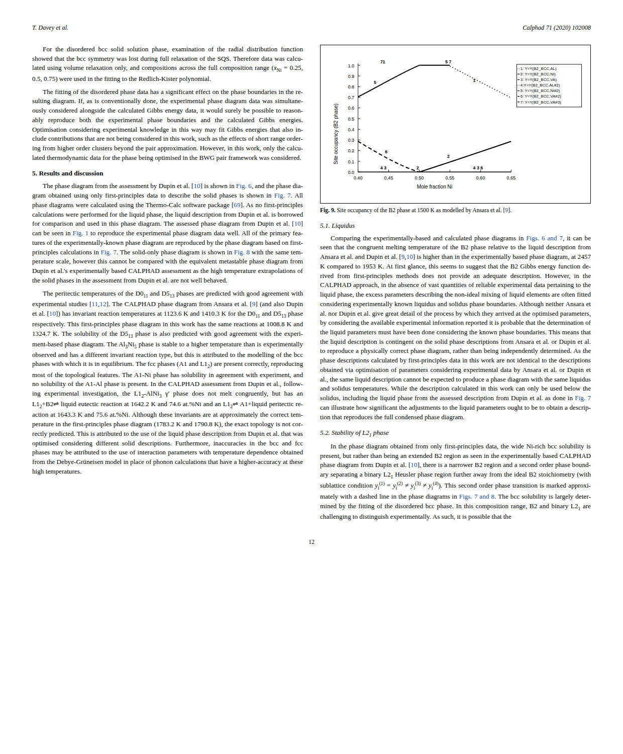T. Davey et al.
Calphad 71 (2020) 102008
For the disordered bcc solid solution phase, examination of the radial distribution function showed that the bcc symmetry was lost during full relaxation of the SQS. Therefore data was calculated using volume relaxation only, and compositions across the full composition range (xNi = 0.25, 0.5, 0.75) were used in the fitting to the Redlich-Kister polynomial.
The fitting of the disordered phase data has a significant effect on the phase boundaries in the resulting diagram. If, as is conventionally done, the experimental phase diagram data was simultaneously considered alongside the calculated Gibbs energy data, it would surely be possible to reasonably reproduce both the experimental phase boundaries and the calculated Gibbs energies. Optimisation considering experimental knowledge in this way may fit Gibbs energies that also include contributions that are not being considered in this work, such as the effects of short range ordering from higher order clusters beyond the pair approximation. However, in this work, only the calculated thermodynamic data for the phase being optimised in the BWG pair framework was considered.
5. Results and discussion
The phase diagram from the assessment by Dupin et al. [10] is shown in Fig. 6, and the phase diagram obtained using only first-principles data to describe the solid phases is shown in Fig. 7. All phase diagrams were calculated using the Thermo-Calc software package [69]. As no first-principles calculations were performed for the liquid phase, the liquid description from Dupin et al. is borrowed for comparison and used in this phase diagram. The assessed phase diagram from Dupin et al. [10] can be seen in Fig. 1 to reproduce the experimental phase diagram data well. All of the primary features of the experimentally-known phase diagram are reproduced by the phase diagram based on first-principles calculations in Fig. 7. The solid-only phase diagram is shown in Fig. 8 with the same temperature scale, however this cannot be compared with the equivalent metastable phase diagram from Dupin et al.'s experimentally based CALPHAD assessment as the high temperature extrapolations of the solid phases in the assessment from Dupin et al. are not well behaved.
The peritectic temperatures of the D011 and D513 phases are predicted with good agreement with experimental studies [11,12]. The CALPHAD phase diagram from Ansara et al. [9] (and also Dupin et al. [10]) has invariant reaction temperatures at 1123.6 K and 1410.3 K for the D011 and D513 phase respectively. This first-principles phase diagram in this work has the same reactions at 1008.8 K and 1324.7 K. The solubility of the D513 phase is also predicted with good agreement with the experiment-based phase diagram. The Al3Ni5 phase is stable to a higher temperature than is experimentally observed and has a different invariant reaction type, but this is attributed to the modelling of the bcc phases with which it is in equilibrium. The fcc phases (A1 and L12) are present correctly, reproducing most of the topological features. The A1-Ni phase has solubility in agreement with experiment, and no solubility of the A1-Al phase is present. In the CALPHAD assessment from Dupin et al., following experimental investigation, the L12-AlNi3 γ' phase does not melt congruently, but has an L12+B2⇌ liquid eutectic reaction at 1642.2 K and 74.6 at.%Ni and an L12⇌ A1+liquid peritectic reaction at 1643.3 K and 75.6 at.%Ni. Although these invariants are at approximately the correct temperature in the first-principles phase diagram (1783.2 K and 1790.8 K), the exact topology is not correctly predicted. This is attributed to the use of the liquid phase description from Dupin et al. that was optimised considering different solid descriptions. Furthermore, inaccuracies in the bcc and fcc phases may be attributed to the use of interaction parameters with temperature dependence obtained from the Debye-Grüneisen model in place of phonon calculations that have a higher-accuracy at these high temperatures.
0.0 0.1 0.2 0.3 0.4 0.5 0.6 0.7 0.8 0.9 1.0 0.40 0.45 0.50 0.55 0.60 0.65 Site occupancy (B2 phase) Mole fraction Ni 71 5 7 5 1 6 2 4 3 2 4 3 6 1: Y=Y(B2_BCC,AL) 2: Y=Y(B2_BCC,NI) 3: Y=Y(B2_BCC,VA) 4:Y=Y(B2_BCC,AL#2) 5: Y=Y(B2_BCC,NI#2) 6: Y=Y(B2_BCC,VA#2) 7: Y=Y(B2_BCC,VA#3)
Fig. 9. Site occupancy of the B2 phase at 1500 K as modelled by Ansara et al. [9].
5.1. Liquidus
Comparing the experimentally-based and calculated phase diagrams in Figs. 6 and 7, it can be seen that the congruent melting temperature of the B2 phase relative to the liquid description from Ansara et al. and Dupin et al. [9,10] is higher than in the experimentally based phase diagram, at 2457 K compared to 1953 K. At first glance, this seems to suggest that the B2 Gibbs energy function derived from first-principles methods does not provide an adequate description. However, in the CALPHAD approach, in the absence of vast quantities of reliable experimental data pertaining to the liquid phase, the excess parameters describing the non-ideal mixing of liquid elements are often fitted considering experimentally known liquidus and solidus phase boundaries. Although neither Ansara et al. nor Dupin et al. give great detail of the process by which they arrived at the optimised parameters, by considering the available experimental information reported it is probable that the determination of the liquid parameters must have been done considering the known phase boundaries. This means that the liquid description is contingent on the solid phase descriptions from Ansara et al. or Dupin et al. to reproduce a physically correct phase diagram, rather than being independently determined. As the phase descriptions calculated by first-principles data in this work are not identical to the descriptions obtained via optimisation of parameters considering experimental data by Ansara et al. or Dupin et al., the same liquid description cannot be expected to produce a phase diagram with the same liquidus and solidus temperatures. While the description calculated in this work can only be used below the solidus, including the liquid phase from the assessed description from Dupin et al. as done in Fig. 7 can illustrate how significant the adjustments to the liquid parameters ought to be to obtain a description that reproduces the full condensed phase diagram.
5.2. Stability of L21 phase
In the phase diagram obtained from only first-principles data, the wide Ni-rich bcc solubility is present, but rather than being an extended B2 region as seen in the experimentally based CALPHAD phase diagram from Dupin et al. [10], there is a narrower B2 region and a second order phase boundary separating a binary L21 Heusler phase region further away from the ideal B2 stoichiometry (with sublattice condition yi(1) = yi(2) ≠ yi(3) ≠ yi(4)). This second order phase transition is marked approximately with a dashed line in the phase diagrams in Figs. 7 and 8. The bcc solubility is largely determined by the fitting of the disordered bcc phase. In this composition range, B2 and binary L21 are challenging to distinguish experimentally. As such, it is possible that the
12